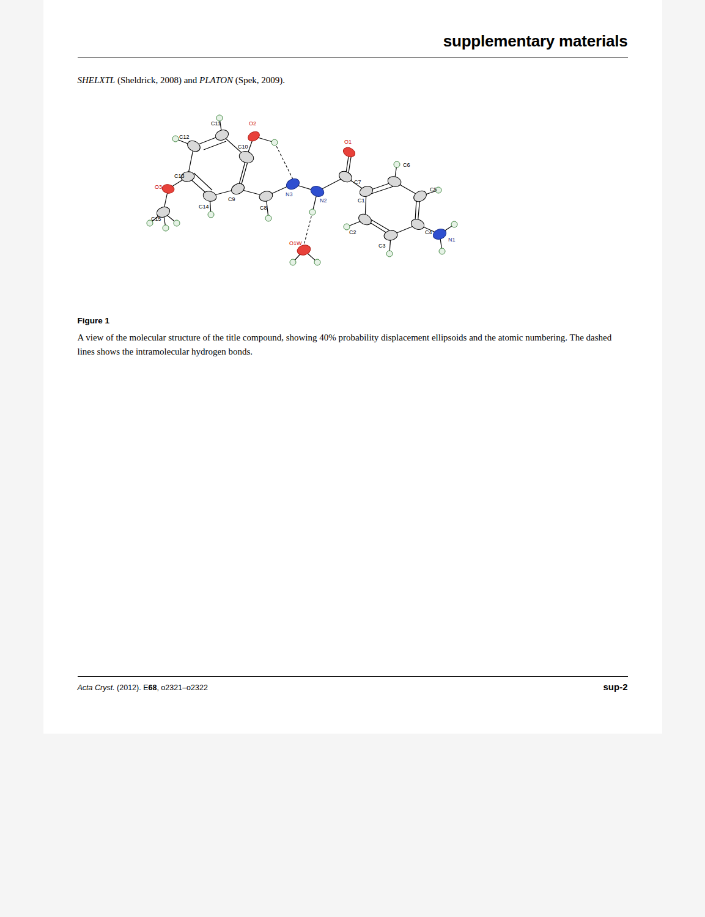supplementary materials
SHELXTL (Sheldrick, 2008) and PLATON (Spek, 2009).
C11 C12 C13 C14 C9 C10 C8 C7 C1 C2 C3 C4 C5 C6 C15 O2 O1 O3 O1W N3 N2 N1
Figure 1
A view of the molecular structure of the title compound, showing 40% probability displacement ellipsoids and the atomic numbering. The dashed lines shows the intramolecular hydrogen bonds.
Acta Cryst. (2012). E68, o2321–o2322
sup-2